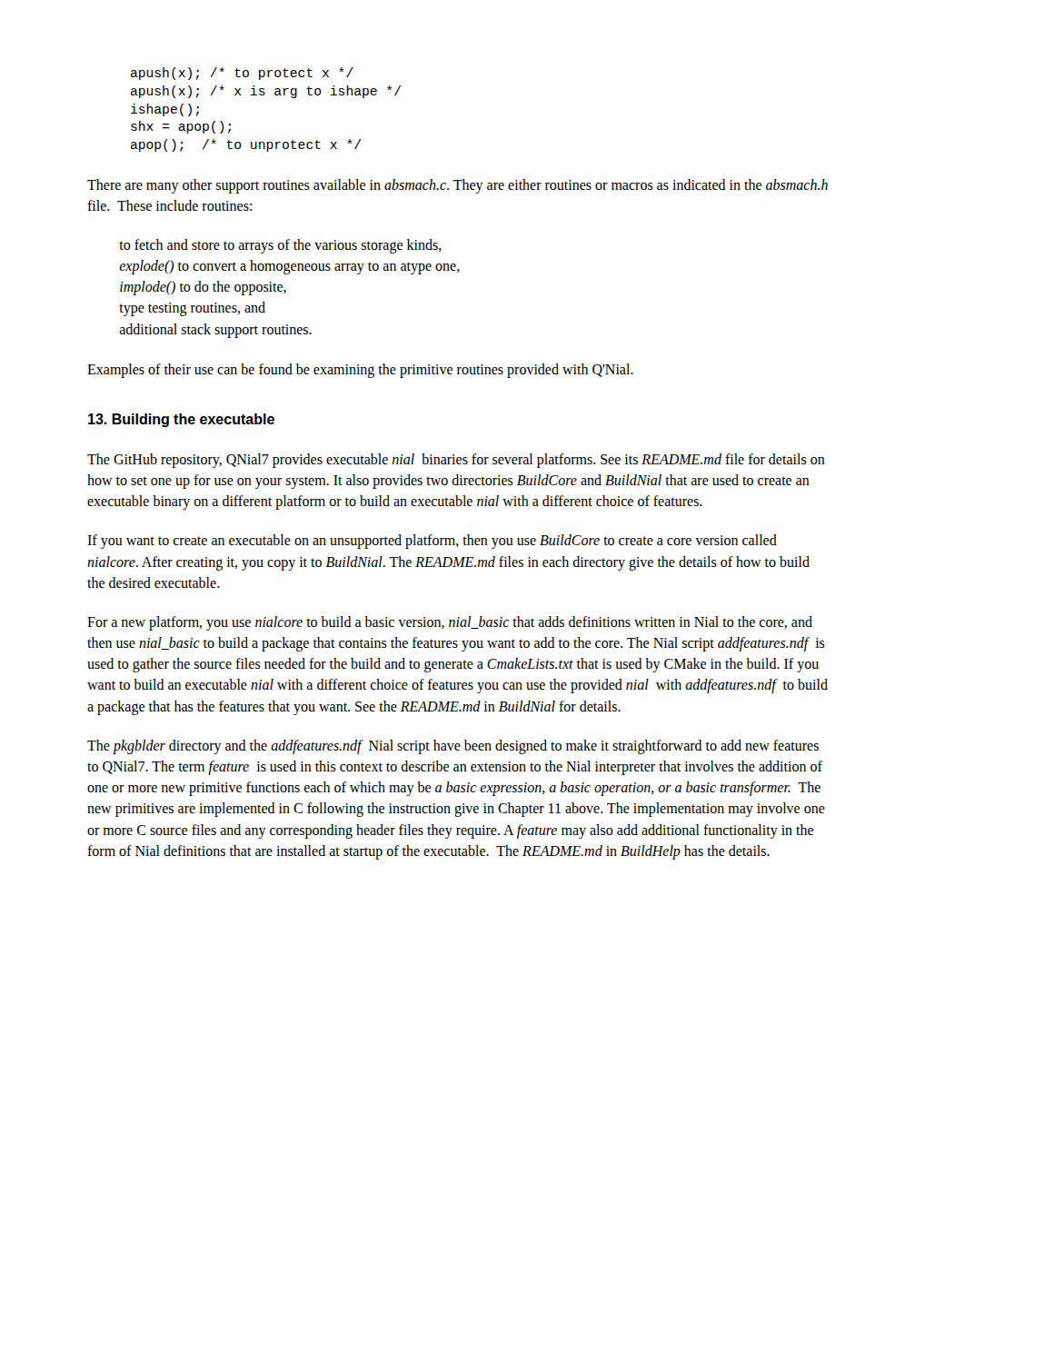apush(x); /* to protect x */
apush(x); /* x is arg to ishape */
ishape();
shx = apop();
apop();  /* to unprotect x */
There are many other support routines available in absmach.c. They are either routines or macros as indicated in the absmach.h file. These include routines:
to fetch and store to arrays of the various storage kinds,
explode() to convert a homogeneous array to an atype one,
implode() to do the opposite,
type testing routines, and
additional stack support routines.
Examples of their use can be found be examining the primitive routines provided with Q'Nial.
13. Building the executable
The GitHub repository, QNial7 provides executable nial binaries for several platforms. See its README.md file for details on how to set one up for use on your system. It also provides two directories BuildCore and BuildNial that are used to create an executable binary on a different platform or to build an executable nial with a different choice of features.
If you want to create an executable on an unsupported platform, then you use BuildCore to create a core version called nialcore. After creating it, you copy it to BuildNial. The README.md files in each directory give the details of how to build the desired executable.
For a new platform, you use nialcore to build a basic version, nial_basic that adds definitions written in Nial to the core, and then use nial_basic to build a package that contains the features you want to add to the core. The Nial script addfeatures.ndf is used to gather the source files needed for the build and to generate a CmakeLists.txt that is used by CMake in the build. If you want to build an executable nial with a different choice of features you can use the provided nial with addfeatures.ndf to build a package that has the features that you want. See the README.md in BuildNial for details.
The pkgblder directory and the addfeatures.ndf Nial script have been designed to make it straightforward to add new features to QNial7. The term feature is used in this context to describe an extension to the Nial interpreter that involves the addition of one or more new primitive functions each of which may be a basic expression, a basic operation, or a basic transformer. The new primitives are implemented in C following the instruction give in Chapter 11 above. The implementation may involve one or more C source files and any corresponding header files they require. A feature may also add additional functionality in the form of Nial definitions that are installed at startup of the executable. The README.md in BuildHelp has the details.